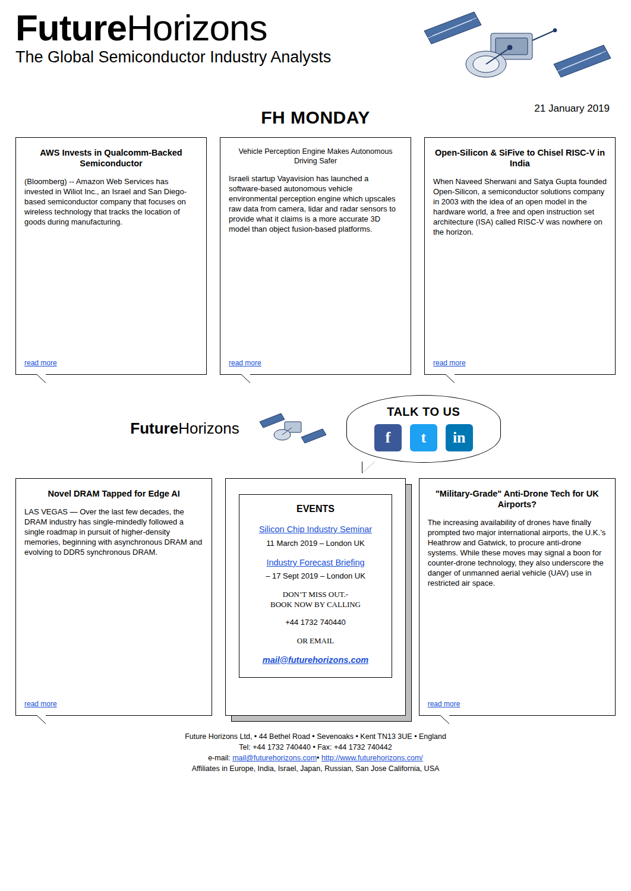Future Horizons
The Global Semiconductor Industry Analysts
FH MONDAY
21 January 2019
AWS Invests in Qualcomm-Backed Semiconductor
(Bloomberg) -- Amazon Web Services has invested in Wiliot Inc., an Israel and San Diego-based semiconductor company that focuses on wireless technology that tracks the location of goods during manufacturing.
read more
Vehicle Perception Engine Makes Autonomous Driving Safer
Israeli startup Vayavision has launched a software-based autonomous vehicle environmental perception engine which upscales raw data from camera, lidar and radar sensors to provide what it claims is a more accurate 3D model than object fusion-based platforms.
read more
Open-Silicon & SiFive to Chisel RISC-V in India
When Naveed Sherwani and Satya Gupta founded Open-Silicon, a semiconductor solutions company in 2003 with the idea of an open model in the hardware world, a free and open instruction set architecture (ISA) called RISC-V was nowhere on the horizon.
read more
Future Horizons
TALK TO US
f t in
Novel DRAM Tapped for Edge AI
LAS VEGAS — Over the last few decades, the DRAM industry has single-mindedly followed a single roadmap in pursuit of higher-density memories, beginning with asynchronous DRAM and evolving to DDR5 synchronous DRAM.
read more
EVENTS
Silicon Chip Industry Seminar
11 March 2019 – London UK
Industry Forecast Briefing
– 17 Sept 2019 – London UK
DON’T MISS OUT.-
BOOK NOW BY CALLING
+44 1732 740440
OR EMAIL
mail@futurehorizons.com
"Military-Grade" Anti-Drone Tech for UK Airports?
The increasing availability of drones have finally prompted two major international airports, the U.K.’s Heathrow and Gatwick, to procure anti-drone systems. While these moves may signal a boon for counter-drone technology, they also underscore the danger of unmanned aerial vehicle (UAV) use in restricted air space.
read more
Future Horizons Ltd, • 44 Bethel Road • Sevenoaks • Kent TN13 3UE • England
Tel: +44 1732 740440 • Fax: +44 1732 740442
e-mail: mail@futurehorizons.com• http://www.futurehorizons.com/
Affiliates in Europe, India, Israel, Japan, Russian, San Jose California, USA